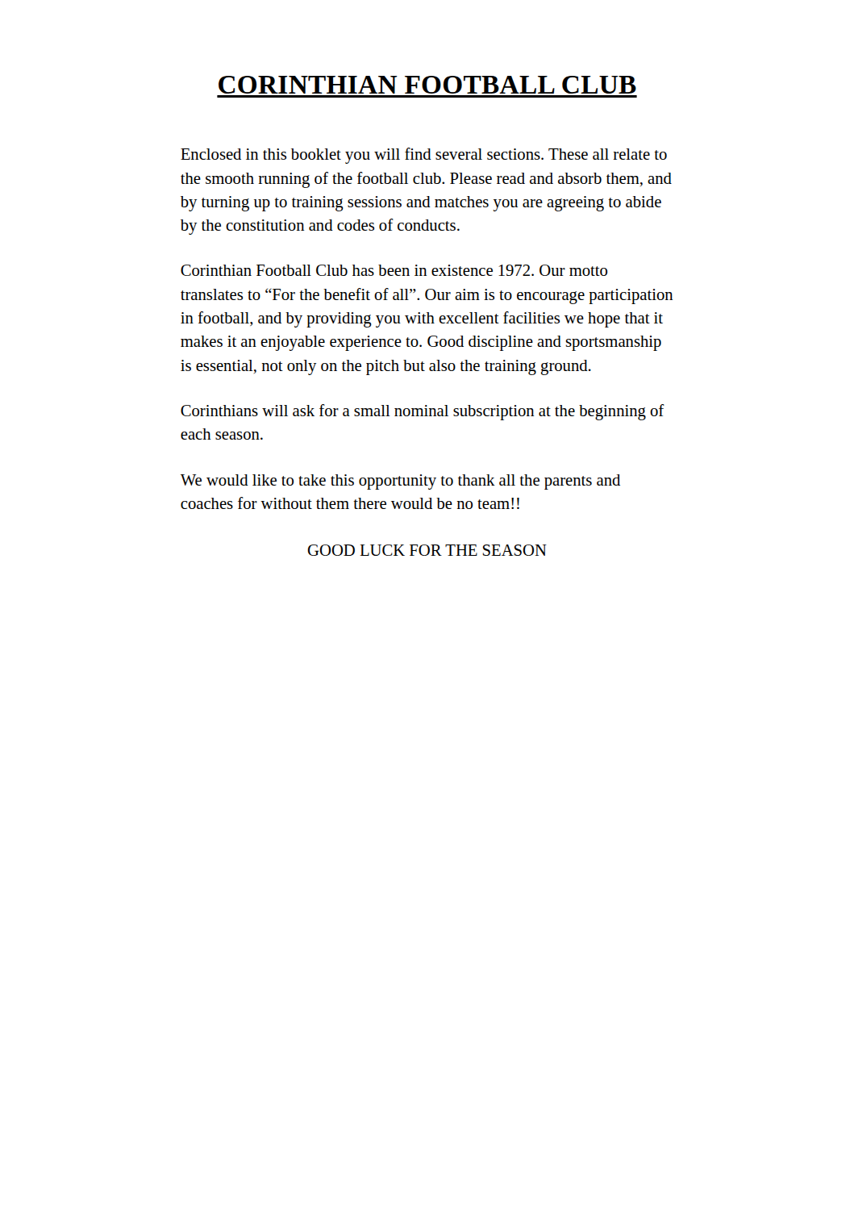CORINTHIAN FOOTBALL CLUB
Enclosed in this booklet you will find several sections. These all relate to the smooth running of the football club. Please read and absorb them, and by turning up to training sessions and matches you are agreeing to abide by the constitution and codes of conducts.
Corinthian Football Club has been in existence 1972. Our motto translates to “For the benefit of all”. Our aim is to encourage participation in football, and by providing you with excellent facilities we hope that it makes it an enjoyable experience to. Good discipline and sportsmanship is essential, not only on the pitch but also the training ground.
Corinthians will ask for a small nominal subscription at the beginning of each season.
We would like to take this opportunity to thank all the parents and coaches for without them there would be no team!!
GOOD LUCK FOR THE SEASON